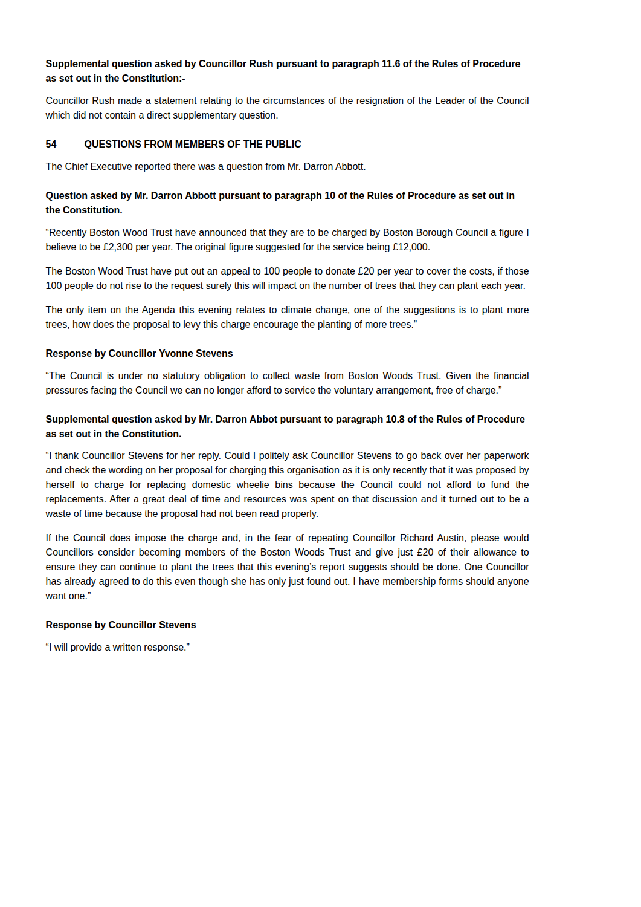Supplemental question asked by Councillor Rush pursuant to paragraph 11.6 of the Rules of Procedure as set out in the Constitution:-
Councillor Rush made a statement relating to the circumstances of the resignation of the Leader of the Council which did not contain a direct supplementary question.
54 QUESTIONS FROM MEMBERS OF THE PUBLIC
The Chief Executive reported there was a question from Mr. Darron Abbott.
Question asked by Mr. Darron Abbott pursuant to paragraph 10 of the Rules of Procedure as set out in the Constitution.
“Recently Boston Wood Trust have announced that they are to be charged by Boston Borough Council a figure I believe to be £2,300 per year. The original figure suggested for the service being £12,000.
The Boston Wood Trust have put out an appeal to 100 people to donate £20 per year to cover the costs, if those 100 people do not rise to the request surely this will impact on the number of trees that they can plant each year.
The only item on the Agenda this evening relates to climate change, one of the suggestions is to plant more trees, how does the proposal to levy this charge encourage the planting of more trees.”
Response by Councillor Yvonne Stevens
“The Council is under no statutory obligation to collect waste from Boston Woods Trust. Given the financial pressures facing the Council we can no longer afford to service the voluntary arrangement, free of charge.”
Supplemental question asked by Mr. Darron Abbot pursuant to paragraph 10.8 of the Rules of Procedure as set out in the Constitution.
“I thank Councillor Stevens for her reply. Could I politely ask Councillor Stevens to go back over her paperwork and check the wording on her proposal for charging this organisation as it is only recently that it was proposed by herself to charge for replacing domestic wheelie bins because the Council could not afford to fund the replacements. After a great deal of time and resources was spent on that discussion and it turned out to be a waste of time because the proposal had not been read properly.
If the Council does impose the charge and, in the fear of repeating Councillor Richard Austin, please would Councillors consider becoming members of the Boston Woods Trust and give just £20 of their allowance to ensure they can continue to plant the trees that this evening’s report suggests should be done. One Councillor has already agreed to do this even though she has only just found out. I have membership forms should anyone want one.”
Response by Councillor Stevens
“I will provide a written response.”